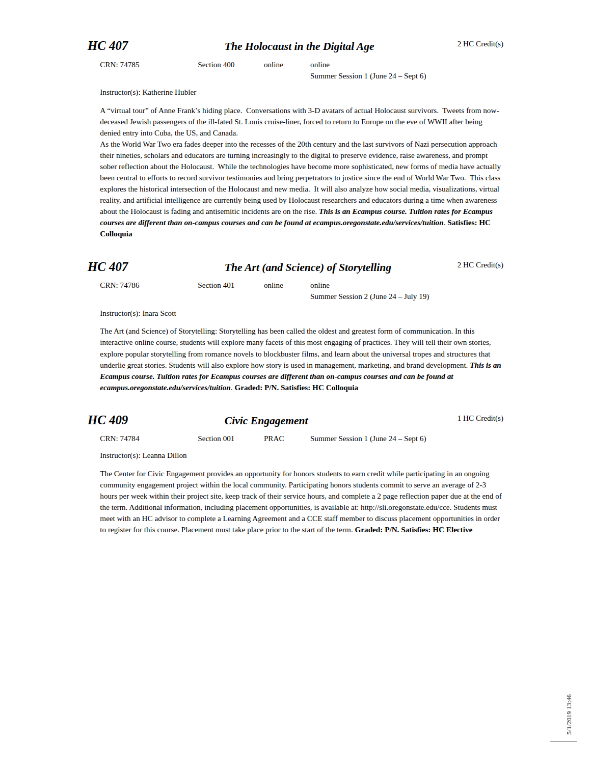HC 407
The Holocaust in the Digital Age
2 HC Credit(s)
CRN: 74785 Section 400 online online
Summer Session 1 (June 24 – Sept 6)
Instructor(s): Katherine Hubler
A “virtual tour” of Anne Frank’s hiding place. Conversations with 3-D avatars of actual Holocaust survivors. Tweets from now-deceased Jewish passengers of the ill-fated St. Louis cruise-liner, forced to return to Europe on the eve of WWII after being denied entry into Cuba, the US, and Canada.
As the World War Two era fades deeper into the recesses of the 20th century and the last survivors of Nazi persecution approach their nineties, scholars and educators are turning increasingly to the digital to preserve evidence, raise awareness, and prompt sober reflection about the Holocaust. While the technologies have become more sophisticated, new forms of media have actually been central to efforts to record survivor testimonies and bring perpetrators to justice since the end of World War Two. This class explores the historical intersection of the Holocaust and new media. It will also analyze how social media, visualizations, virtual reality, and artificial intelligence are currently being used by Holocaust researchers and educators during a time when awareness about the Holocaust is fading and antisemitic incidents are on the rise. This is an Ecampus course. Tuition rates for Ecampus courses are different than on-campus courses and can be found at ecampus.oregonstate.edu/services/tuition. Satisfies: HC Colloquia
HC 407
The Art (and Science) of Storytelling
2 HC Credit(s)
CRN: 74786 Section 401 online online
Summer Session 2 (June 24 – July 19)
Instructor(s): Inara Scott
The Art (and Science) of Storytelling: Storytelling has been called the oldest and greatest form of communication. In this interactive online course, students will explore many facets of this most engaging of practices. They will tell their own stories, explore popular storytelling from romance novels to blockbuster films, and learn about the universal tropes and structures that underlie great stories. Students will also explore how story is used in management, marketing, and brand development. This is an Ecampus course. Tuition rates for Ecampus courses are different than on-campus courses and can be found at ecampus.oregonstate.edu/services/tuition. Graded: P/N. Satisfies: HC Colloquia
HC 409
Civic Engagement
1 HC Credit(s)
CRN: 74784 Section 001 PRAC Summer Session 1 (June 24 – Sept 6)
Instructor(s): Leanna Dillon
The Center for Civic Engagement provides an opportunity for honors students to earn credit while participating in an ongoing community engagement project within the local community. Participating honors students commit to serve an average of 2-3 hours per week within their project site, keep track of their service hours, and complete a 2 page reflection paper due at the end of the term. Additional information, including placement opportunities, is available at: http://sli.oregonstate.edu/cce. Students must meet with an HC advisor to complete a Learning Agreement and a CCE staff member to discuss placement opportunities in order to register for this course. Placement must take place prior to the start of the term. Graded: P/N. Satisfies: HC Elective
5/1/2019 13:46